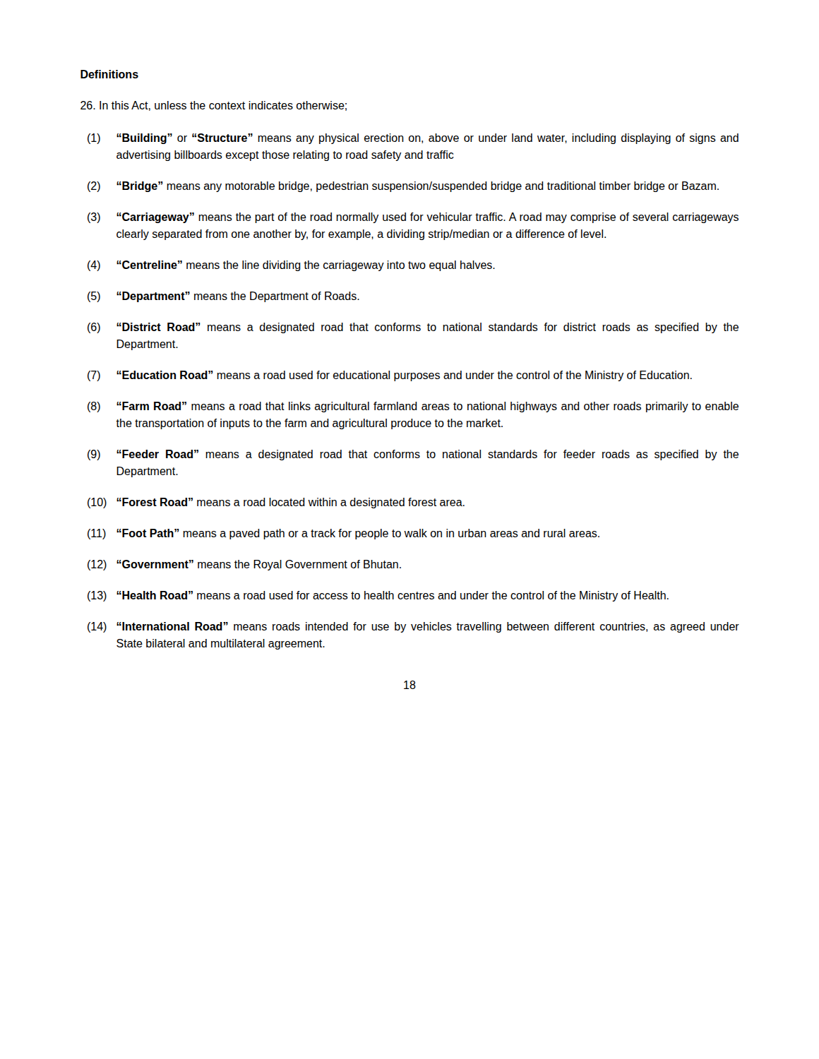Definitions
26. In this Act, unless the context indicates otherwise;
(1)“Building” or “Structure” means any physical erection on, above or under land water, including displaying of signs and advertising billboards except those relating to road safety and traffic
(2)“Bridge” means any motorable bridge, pedestrian suspension/suspended bridge and traditional timber bridge or Bazam.
(3)“Carriageway” means the part of the road normally used for vehicular traffic. A road may comprise of several carriageways clearly separated from one another by, for example, a dividing strip/median or a difference of level.
(4)“Centreline” means the line dividing the carriageway into two equal halves.
(5)“Department” means the Department of Roads.
(6)“District Road” means a designated road that conforms to national standards for district roads as specified by the Department.
(7)“Education Road” means a road used for educational purposes and under the control of the Ministry of Education.
(8)“Farm Road” means a road that links agricultural farmland areas to national highways and other roads primarily to enable the transportation of inputs to the farm and agricultural produce to the market.
(9)“Feeder Road” means a designated road that conforms to national standards for feeder roads as specified by the Department.
(10)“Forest Road” means a road located within a designated forest area.
(11)“Foot Path” means a paved path or a track for people to walk on in urban areas and rural areas.
(12)“Government” means the Royal Government of Bhutan.
(13)“Health Road” means a road used for access to health centres and under the control of the Ministry of Health.
(14)“International Road” means roads intended for use by vehicles travelling between different countries, as agreed under State bilateral and multilateral agreement.
18